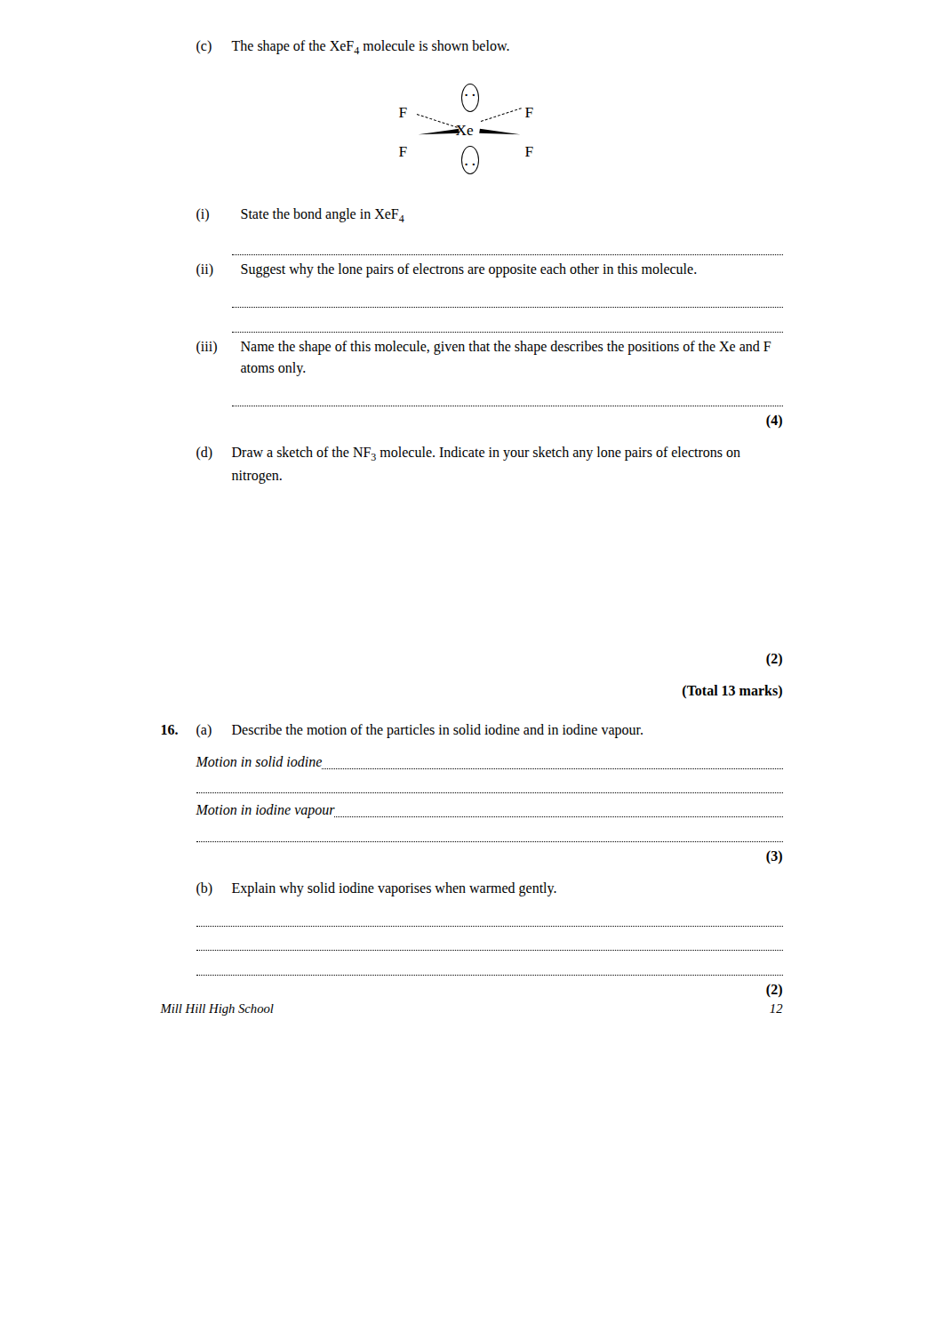(c)
The shape of the XeF4 molecule is shown below.
F F F F Xe
(i)
State the bond angle in XeF4
(ii)
Suggest why the lone pairs of electrons are opposite each other in this molecule.
(iii)
Name the shape of this molecule, given that the shape describes the positions of the Xe and F atoms only.
(4)
(d)
Draw a sketch of the NF3 molecule. Indicate in your sketch any lone pairs of electrons on nitrogen.
(2)
(Total 13 marks)
16.
(a)
Describe the motion of the particles in solid iodine and in iodine vapour.
Motion in solid iodine
Motion in iodine vapour
(3)
(b)
Explain why solid iodine vaporises when warmed gently.
(2)
Mill Hill High School 12